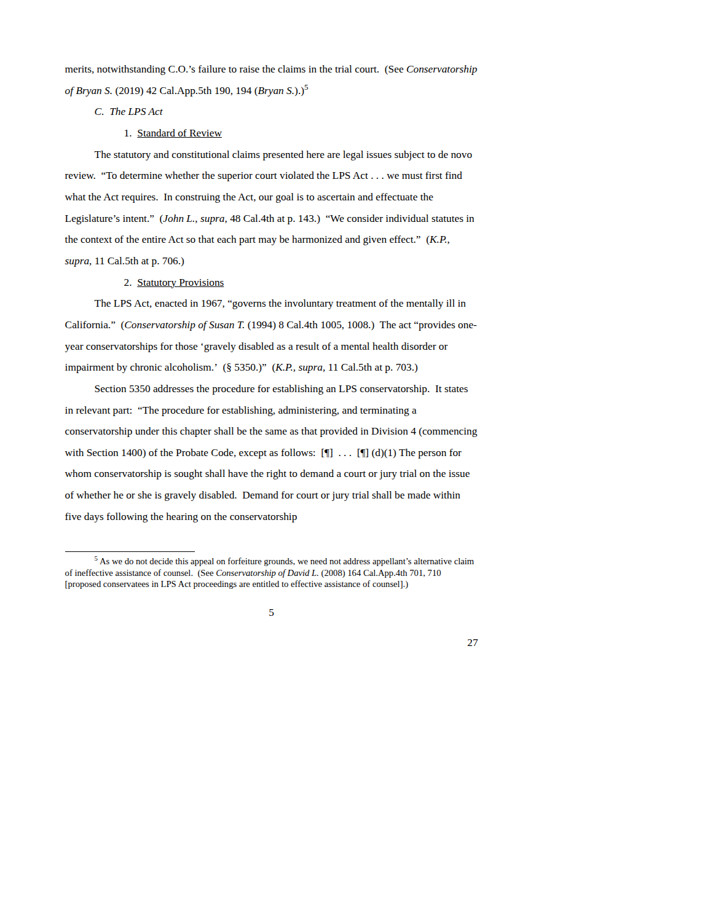merits, notwithstanding C.O.’s failure to raise the claims in the trial court. (See Conservatorship of Bryan S. (2019) 42 Cal.App.5th 190, 194 (Bryan S.).)5
C. The LPS Act
1. Standard of Review
The statutory and constitutional claims presented here are legal issues subject to de novo review. “To determine whether the superior court violated the LPS Act . . . we must first find what the Act requires. In construing the Act, our goal is to ascertain and effectuate the Legislature’s intent.” (John L., supra, 48 Cal.4th at p. 143.) “We consider individual statutes in the context of the entire Act so that each part may be harmonized and given effect.” (K.P., supra, 11 Cal.5th at p. 706.)
2. Statutory Provisions
The LPS Act, enacted in 1967, “governs the involuntary treatment of the mentally ill in California.” (Conservatorship of Susan T. (1994) 8 Cal.4th 1005, 1008.) The act “provides one-year conservatorships for those ‘gravely disabled as a result of a mental health disorder or impairment by chronic alcoholism.’ (§ 5350.)” (K.P., supra, 11 Cal.5th at p. 703.)
Section 5350 addresses the procedure for establishing an LPS conservatorship. It states in relevant part: “The procedure for establishing, administering, and terminating a conservatorship under this chapter shall be the same as that provided in Division 4 (commencing with Section 1400) of the Probate Code, except as follows: [¶] . . . [¶] (d)(1) The person for whom conservatorship is sought shall have the right to demand a court or jury trial on the issue of whether he or she is gravely disabled. Demand for court or jury trial shall be made within five days following the hearing on the conservatorship
5 As we do not decide this appeal on forfeiture grounds, we need not address appellant’s alternative claim of ineffective assistance of counsel. (See Conservatorship of David L. (2008) 164 Cal.App.4th 701, 710 [proposed conservatees in LPS Act proceedings are entitled to effective assistance of counsel].)
5
27